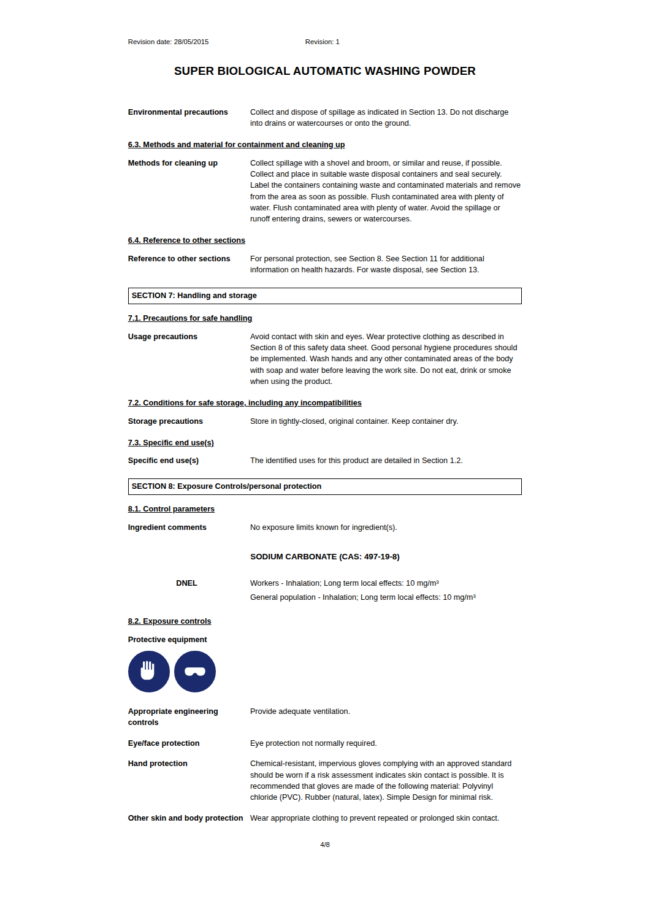Revision date: 28/05/2015
Revision: 1
SUPER BIOLOGICAL AUTOMATIC WASHING POWDER
Environmental precautions
Collect and dispose of spillage as indicated in Section 13. Do not discharge into drains or watercourses or onto the ground.
6.3. Methods and material for containment and cleaning up
Methods for cleaning up
Collect spillage with a shovel and broom, or similar and reuse, if possible. Collect and place in suitable waste disposal containers and seal securely. Label the containers containing waste and contaminated materials and remove from the area as soon as possible. Flush contaminated area with plenty of water. Flush contaminated area with plenty of water. Avoid the spillage or runoff entering drains, sewers or watercourses.
6.4. Reference to other sections
Reference to other sections
For personal protection, see Section 8. See Section 11 for additional information on health hazards. For waste disposal, see Section 13.
SECTION 7: Handling and storage
7.1. Precautions for safe handling
Usage precautions
Avoid contact with skin and eyes. Wear protective clothing as described in Section 8 of this safety data sheet. Good personal hygiene procedures should be implemented. Wash hands and any other contaminated areas of the body with soap and water before leaving the work site. Do not eat, drink or smoke when using the product.
7.2. Conditions for safe storage, including any incompatibilities
Storage precautions
Store in tightly-closed, original container. Keep container dry.
7.3. Specific end use(s)
Specific end use(s)
The identified uses for this product are detailed in Section 1.2.
SECTION 8: Exposure Controls/personal protection
8.1. Control parameters
Ingredient comments
No exposure limits known for ingredient(s).
SODIUM CARBONATE (CAS: 497-19-8)
DNEL
Workers - Inhalation; Long term local effects: 10 mg/m³
General population - Inhalation; Long term local effects: 10 mg/m³
8.2. Exposure controls
Protective equipment
Appropriate engineering controls
Provide adequate ventilation.
Eye/face protection
Eye protection not normally required.
Hand protection
Chemical-resistant, impervious gloves complying with an approved standard should be worn if a risk assessment indicates skin contact is possible. It is recommended that gloves are made of the following material: Polyvinyl chloride (PVC). Rubber (natural, latex). Simple Design for minimal risk.
Other skin and body protection
Wear appropriate clothing to prevent repeated or prolonged skin contact.
4/8